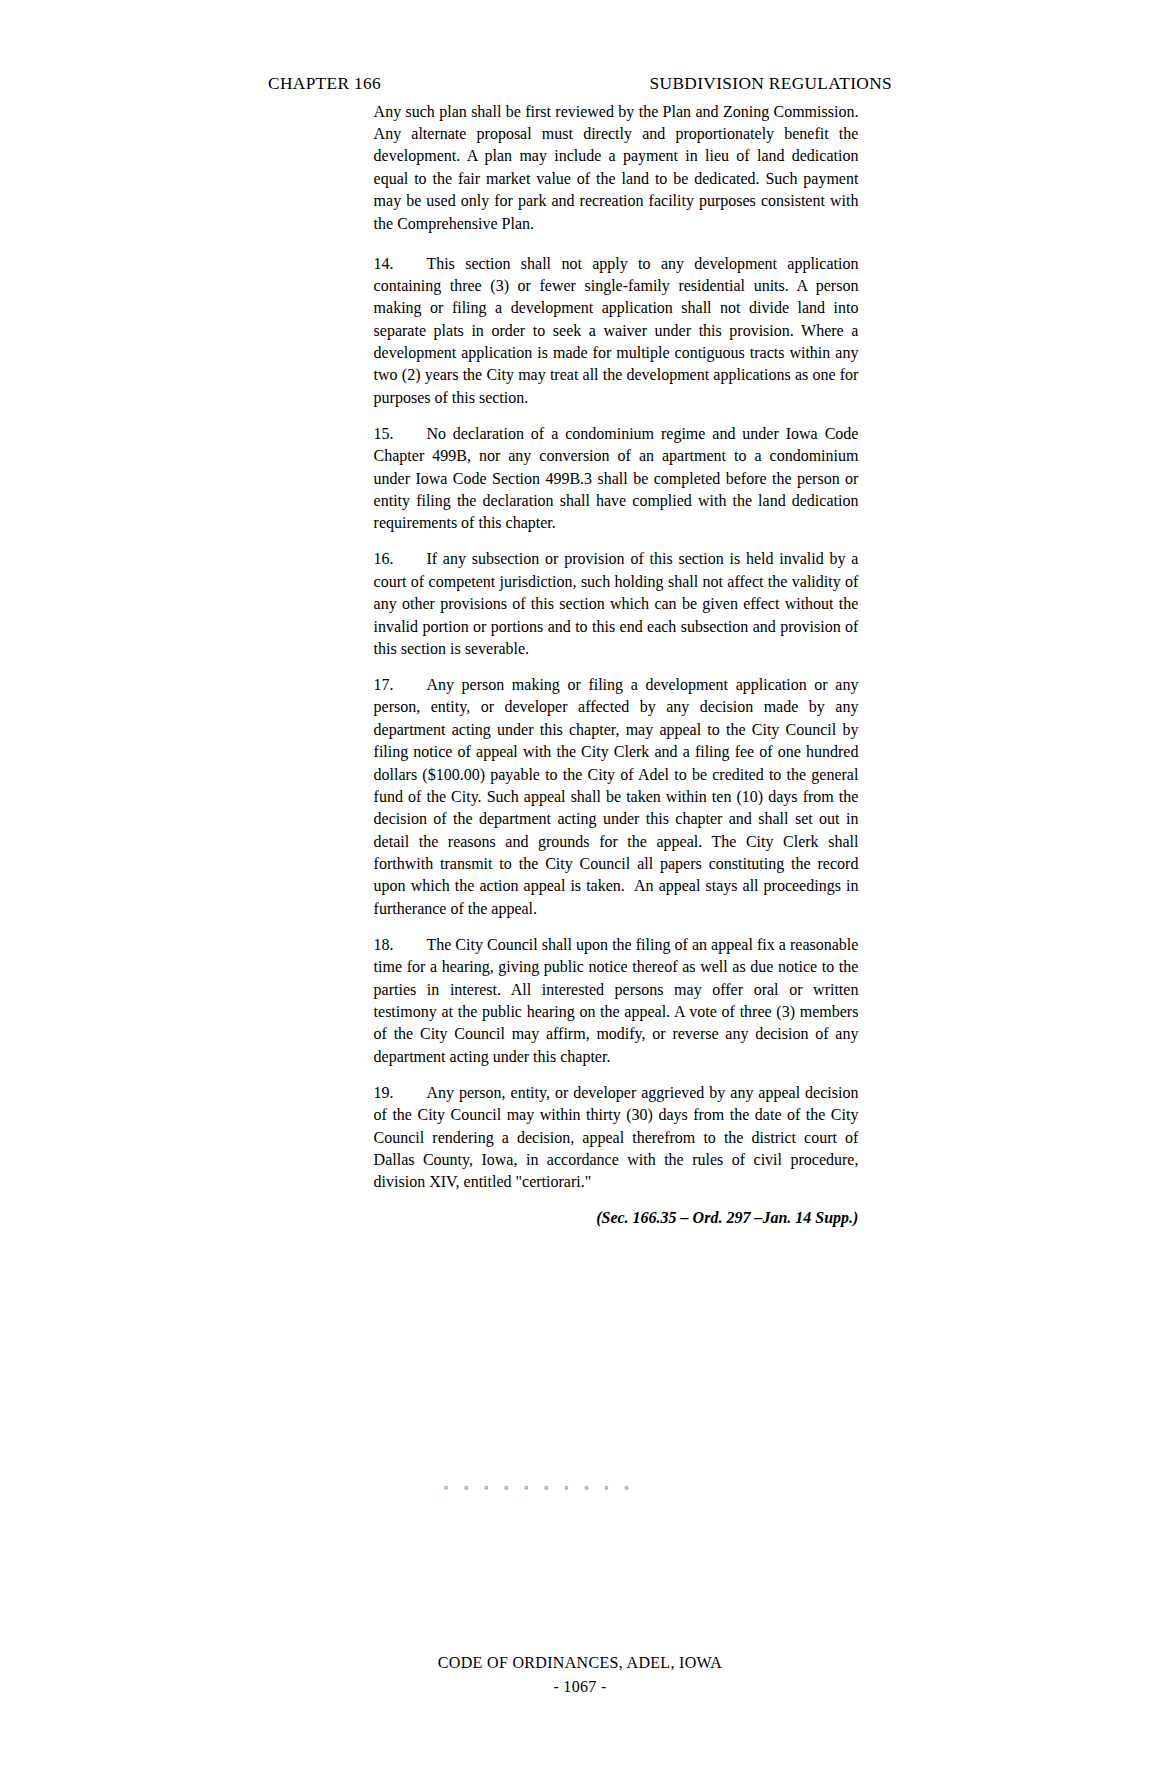Chapter 166 Subdivision Regulations
Any such plan shall be first reviewed by the Plan and Zoning Commission. Any alternate proposal must directly and proportionately benefit the development. A plan may include a payment in lieu of land dedication equal to the fair market value of the land to be dedicated. Such payment may be used only for park and recreation facility purposes consistent with the Comprehensive Plan.
14. This section shall not apply to any development application containing three (3) or fewer single-family residential units. A person making or filing a development application shall not divide land into separate plats in order to seek a waiver under this provision. Where a development application is made for multiple contiguous tracts within any two (2) years the City may treat all the development applications as one for purposes of this section.
15. No declaration of a condominium regime and under Iowa Code Chapter 499B, nor any conversion of an apartment to a condominium under Iowa Code Section 499B.3 shall be completed before the person or entity filing the declaration shall have complied with the land dedication requirements of this chapter.
16. If any subsection or provision of this section is held invalid by a court of competent jurisdiction, such holding shall not affect the validity of any other provisions of this section which can be given effect without the invalid portion or portions and to this end each subsection and provision of this section is severable.
17. Any person making or filing a development application or any person, entity, or developer affected by any decision made by any department acting under this chapter, may appeal to the City Council by filing notice of appeal with the City Clerk and a filing fee of one hundred dollars ($100.00) payable to the City of Adel to be credited to the general fund of the City. Such appeal shall be taken within ten (10) days from the decision of the department acting under this chapter and shall set out in detail the reasons and grounds for the appeal. The City Clerk shall forthwith transmit to the City Council all papers constituting the record upon which the action appeal is taken. An appeal stays all proceedings in furtherance of the appeal.
18. The City Council shall upon the filing of an appeal fix a reasonable time for a hearing, giving public notice thereof as well as due notice to the parties in interest. All interested persons may offer oral or written testimony at the public hearing on the appeal. A vote of three (3) members of the City Council may affirm, modify, or reverse any decision of any department acting under this chapter.
19. Any person, entity, or developer aggrieved by any appeal decision of the City Council may within thirty (30) days from the date of the City Council rendering a decision, appeal therefrom to the district court of Dallas County, Iowa, in accordance with the rules of civil procedure, division XIV, entitled "certiorari."
(Sec. 166.35 – Ord. 297 –Jan. 14 Supp.)
◦ ◦ ◦ ◦ ◦ ◦ ◦ ◦ ◦ ◦
CODE OF ORDINANCES, ADEL, IOWA
- 1067 -